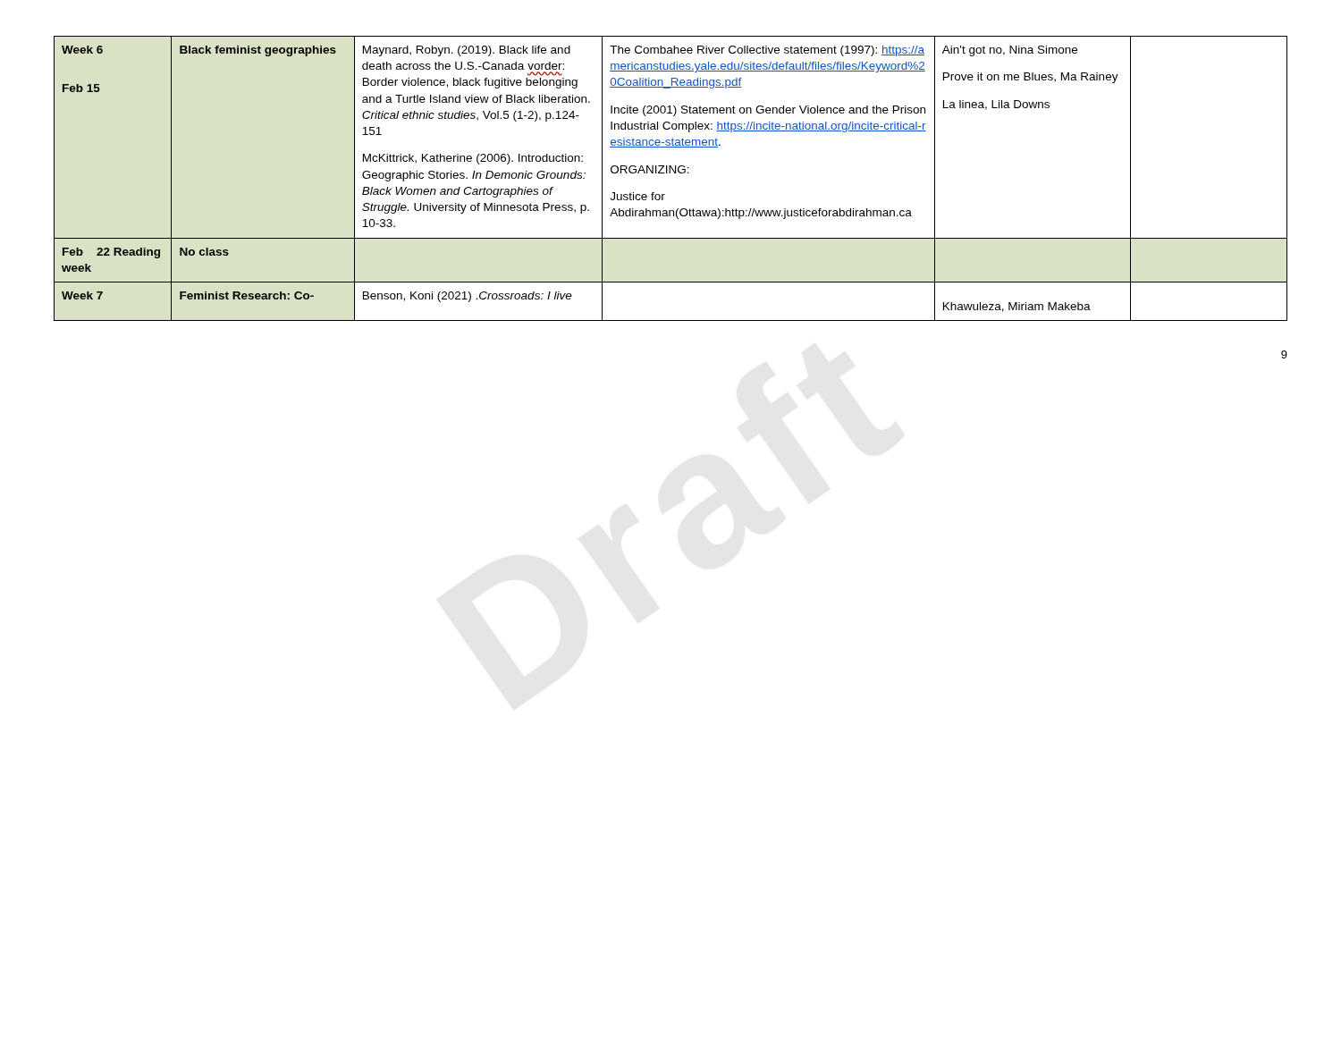Draft
| Week 6 Feb 15 | Black feminist geographies | Maynard, Robyn. (2019). Black life and death across the U.S.-Canada vorder : Border violence, black fugitive belonging and a Turtle Island view of Black liberation. Critical ethnic studies , Vol.5 (1-2), p.124-151 McKittrick, Katherine (2006). Introduction: Geographic Stories. In Demonic Grounds: Black Women and Cartographies of Struggle. University of Minnesota Press, p. 10-33. | The Combahee River Collective statement (1997): https://americanstudies.yale.edu/sites/default/files/files/Keyword%20Coalition_Readings.pdf Incite (2001) Statement on Gender Violence and the Prison Industrial Complex: https://incite-national.org/incite-critical-resistance-statement . ORGANIZING: Justice for Abdirahman(Ottawa):http://www.justiceforabdirahman.ca | Ain't got no, Nina Simone Prove it on me Blues, Ma Rainey La linea, Lila Downs | |
| Feb 22 Reading week | No class | | | | |
| Week 7 | Feminist Research: Co- | Benson, Koni (2021) . Crossroads: I live | | Khawuleza, Miriam Makeba | |
9